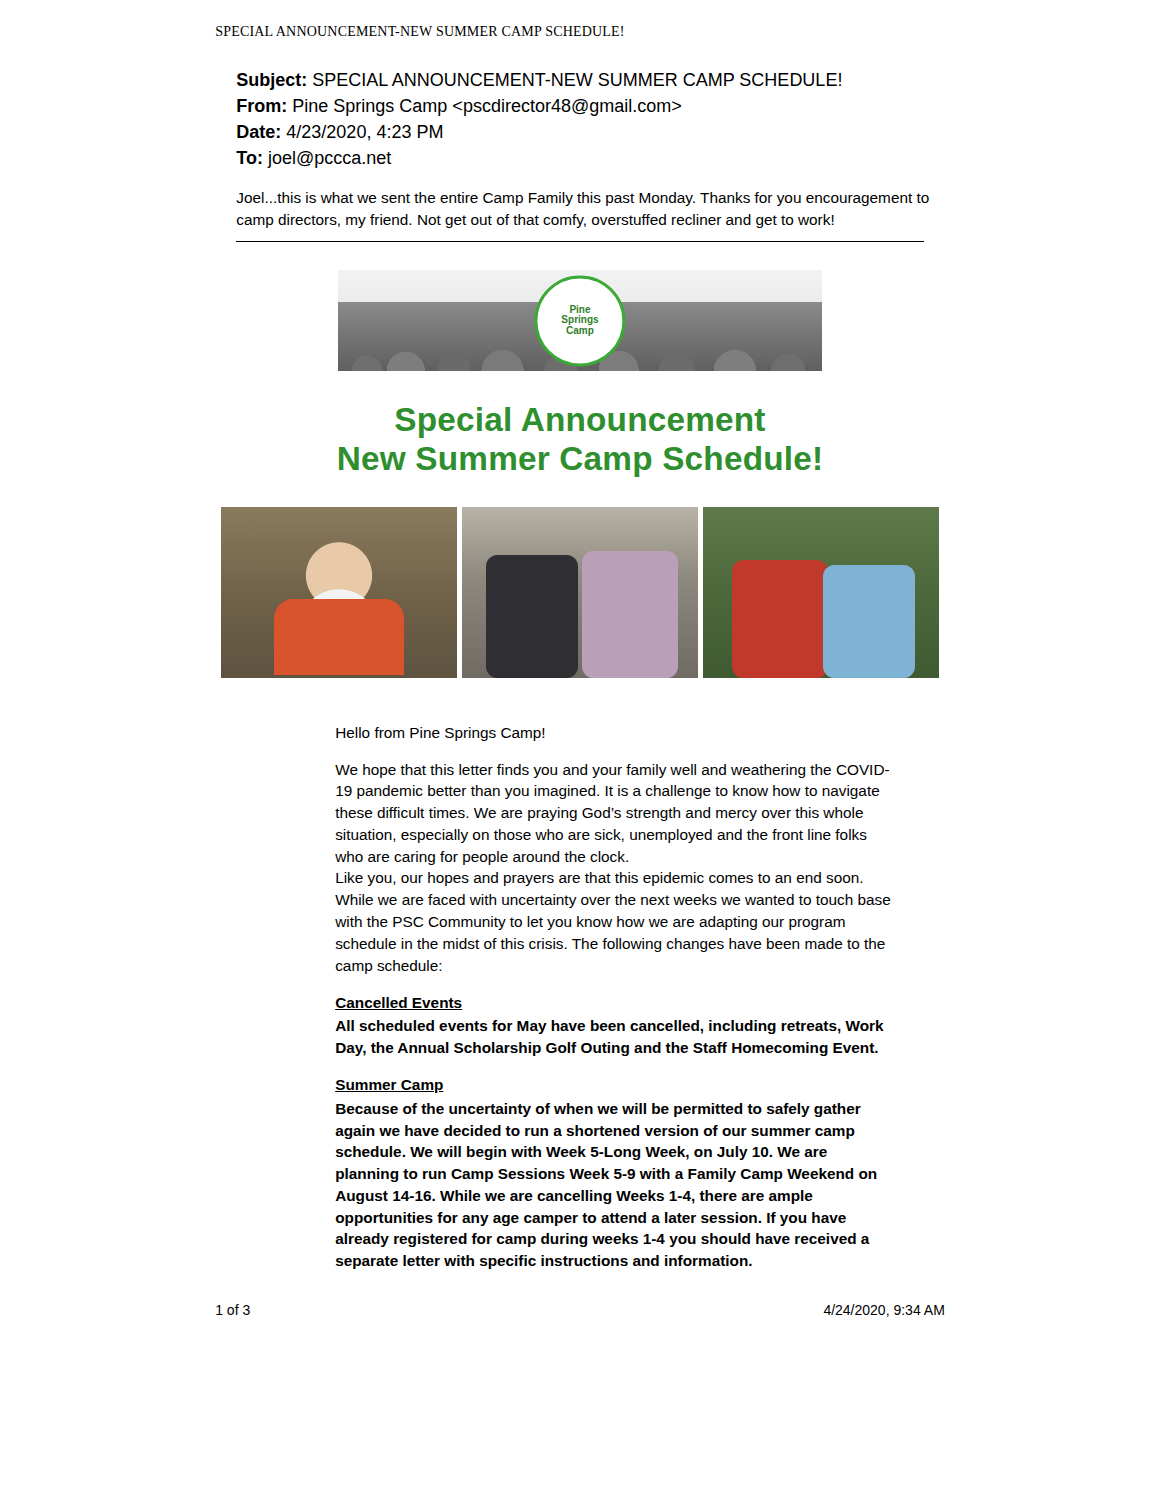SPECIAL ANNOUNCEMENT-NEW SUMMER CAMP SCHEDULE!
Subject: SPECIAL ANNOUNCEMENT-NEW SUMMER CAMP SCHEDULE!
From: Pine Springs Camp <pscdirector48@gmail.com>
Date: 4/23/2020, 4:23 PM
To: joel@pccca.net
Joel...this is what we sent the entire Camp Family this past Monday. Thanks for you encouragement to camp directors, my friend. Not get out of that comfy, overstuffed recliner and get to work!
Pine
Springs
Camp
Special Announcement
New Summer Camp Schedule!
Hello from Pine Springs Camp!
We hope that this letter finds you and your family well and weathering the COVID- 19 pandemic better than you imagined. It is a challenge to know how to navigate these difficult times. We are praying God’s strength and mercy over this whole situation, especially on those who are sick, unemployed and the front line folks who are caring for people around the clock.
Like you, our hopes and prayers are that this epidemic comes to an end soon. While we are faced with uncertainty over the next weeks we wanted to touch base with the PSC Community to let you know how we are adapting our program schedule in the midst of this crisis. The following changes have been made to the camp schedule:
Cancelled Events
All scheduled events for May have been cancelled, including retreats, Work Day, the Annual Scholarship Golf Outing and the Staff Homecoming Event.
Summer Camp
Because of the uncertainty of when we will be permitted to safely gather again we have decided to run a shortened version of our summer camp schedule. We will begin with Week 5-Long Week, on July 10. We are planning to run Camp Sessions Week 5-9 with a Family Camp Weekend on August 14-16. While we are cancelling Weeks 1-4, there are ample opportunities for any age camper to attend a later session. If you have already registered for camp during weeks 1-4 you should have received a separate letter with specific instructions and information.
1 of 3
4/24/2020, 9:34 AM